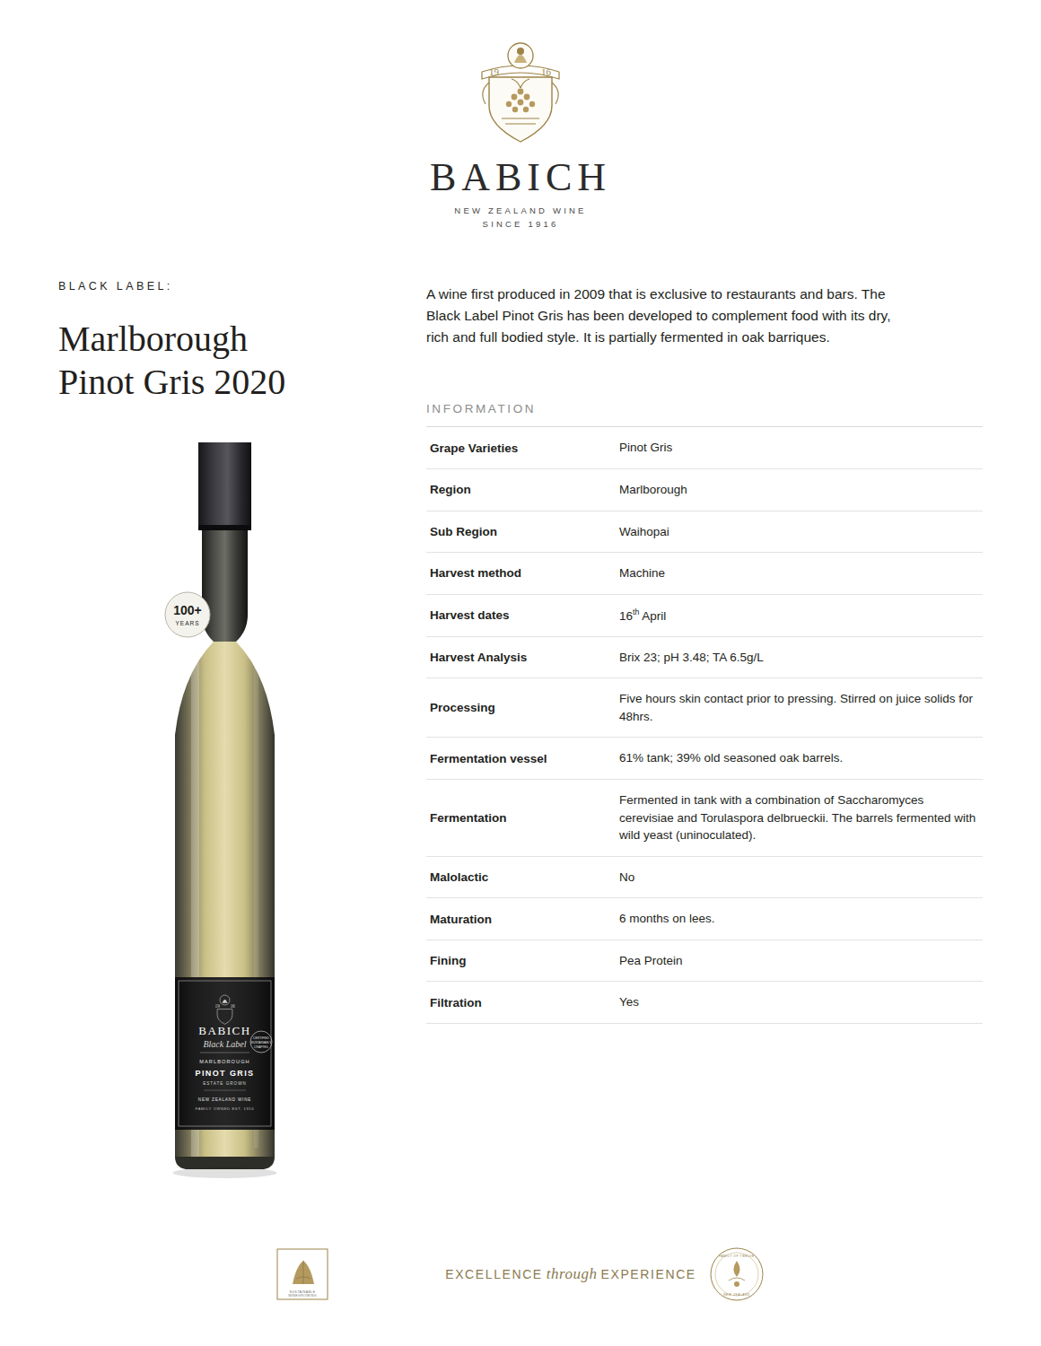19 16
BABICH
NEW ZEALAND WINE
SINCE 1916
BLACK LABEL:
Marlborough
Pinot Gris 2020
100+ YEARS 19 16 BABICH Black Label MARLBOROUGH PINOT GRIS ESTATE GROWN NEW ZEALAND WINE FAMILY OWNED EST. 1916 CERTIFIED SUSTAINABLY CRAFTED
A wine first produced in 2009 that is exclusive to restaurants and bars. The Black Label Pinot Gris has been developed to complement food with its dry, rich and full bodied style. It is partially fermented in oak barriques.
INFORMATION
| Grape Varieties | Pinot Gris |
| Region | Marlborough |
| Sub Region | Waihopai |
| Harvest method | Machine |
| Harvest dates | 16 th April |
| Harvest Analysis | Brix 23; pH 3.48; TA 6.5g/L |
| Processing | Five hours skin contact prior to pressing. Stirred on juice solids for 48hrs. |
| Fermentation vessel | 61% tank; 39% old seasoned oak barrels. |
| Fermentation | Fermented in tank with a combination of Saccharomyces cerevisiae and Torulaspora delbrueckii. The barrels fermented with wild yeast (uninoculated). |
| Malolactic | No |
| Maturation | 6 months on lees. |
| Fining | Pea Protein |
| Filtration | Yes |
NEW ZEALAND SUSTAINABLE WINEGROWING
EXCELLENCE through EXPERIENCE
FAMILY OF TWELVE NEW ZEALAND